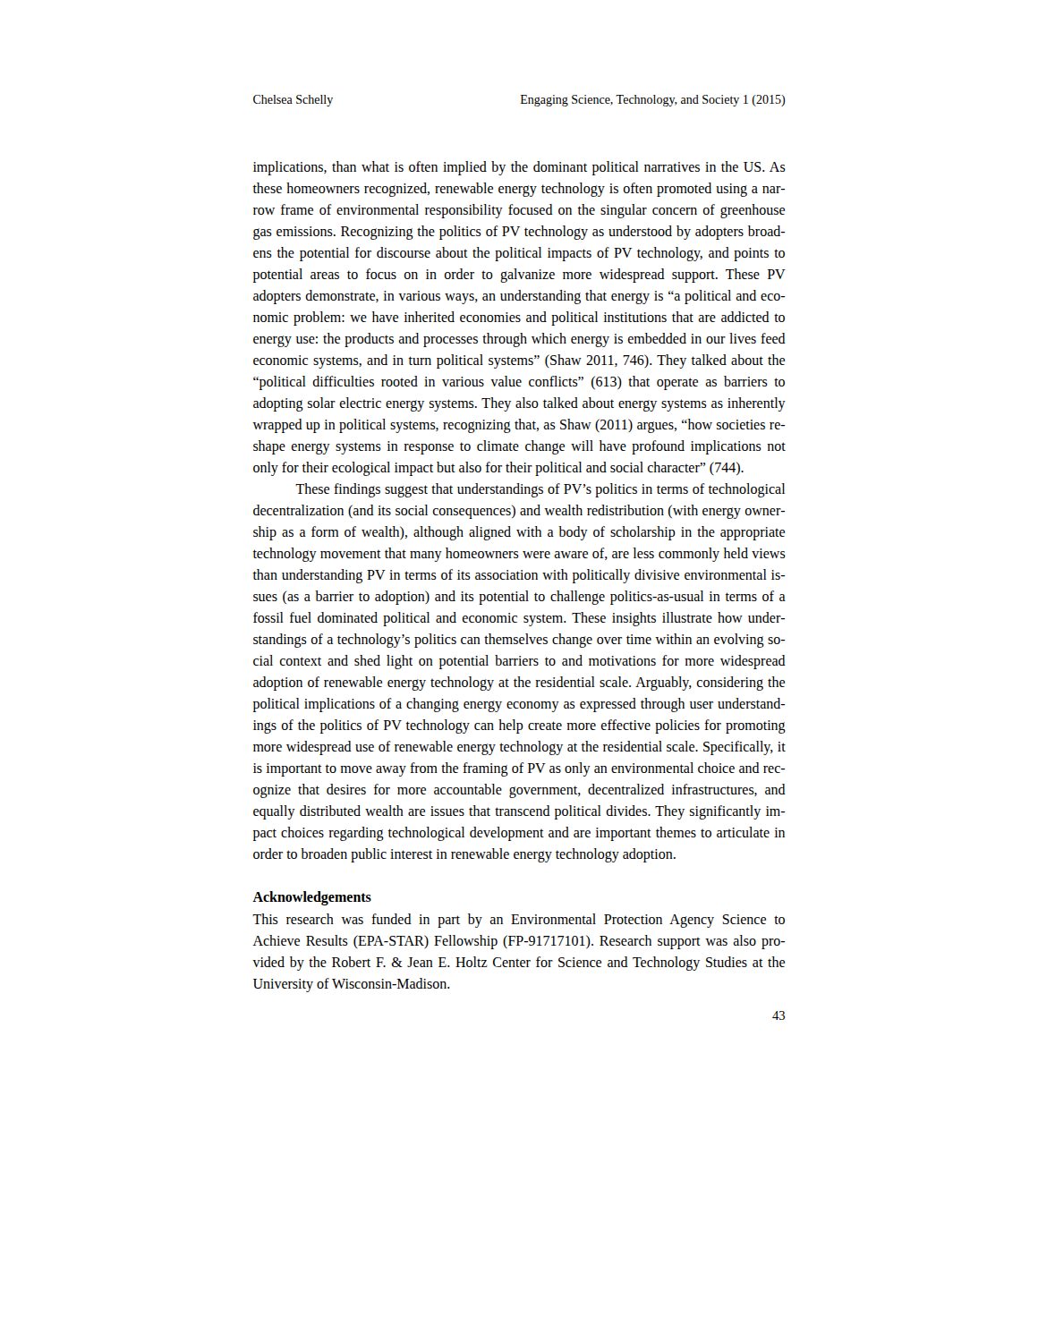Chelsea Schelly Engaging Science, Technology, and Society 1 (2015)
implications, than what is often implied by the dominant political narratives in the US. As these homeowners recognized, renewable energy technology is often promoted using a narrow frame of environmental responsibility focused on the singular concern of greenhouse gas emissions. Recognizing the politics of PV technology as understood by adopters broadens the potential for discourse about the political impacts of PV technology, and points to potential areas to focus on in order to galvanize more widespread support. These PV adopters demonstrate, in various ways, an understanding that energy is “a political and economic problem: we have inherited economies and political institutions that are addicted to energy use: the products and processes through which energy is embedded in our lives feed economic systems, and in turn political systems” (Shaw 2011, 746). They talked about the “political difficulties rooted in various value conflicts” (613) that operate as barriers to adopting solar electric energy systems. They also talked about energy systems as inherently wrapped up in political systems, recognizing that, as Shaw (2011) argues, “how societies reshape energy systems in response to climate change will have profound implications not only for their ecological impact but also for their political and social character” (744).
These findings suggest that understandings of PV’s politics in terms of technological decentralization (and its social consequences) and wealth redistribution (with energy ownership as a form of wealth), although aligned with a body of scholarship in the appropriate technology movement that many homeowners were aware of, are less commonly held views than understanding PV in terms of its association with politically divisive environmental issues (as a barrier to adoption) and its potential to challenge politics-as-usual in terms of a fossil fuel dominated political and economic system. These insights illustrate how understandings of a technology’s politics can themselves change over time within an evolving social context and shed light on potential barriers to and motivations for more widespread adoption of renewable energy technology at the residential scale. Arguably, considering the political implications of a changing energy economy as expressed through user understandings of the politics of PV technology can help create more effective policies for promoting more widespread use of renewable energy technology at the residential scale. Specifically, it is important to move away from the framing of PV as only an environmental choice and recognize that desires for more accountable government, decentralized infrastructures, and equally distributed wealth are issues that transcend political divides. They significantly impact choices regarding technological development and are important themes to articulate in order to broaden public interest in renewable energy technology adoption.
Acknowledgements
This research was funded in part by an Environmental Protection Agency Science to Achieve Results (EPA-STAR) Fellowship (FP-91717101). Research support was also provided by the Robert F. & Jean E. Holtz Center for Science and Technology Studies at the University of Wisconsin-Madison.
43